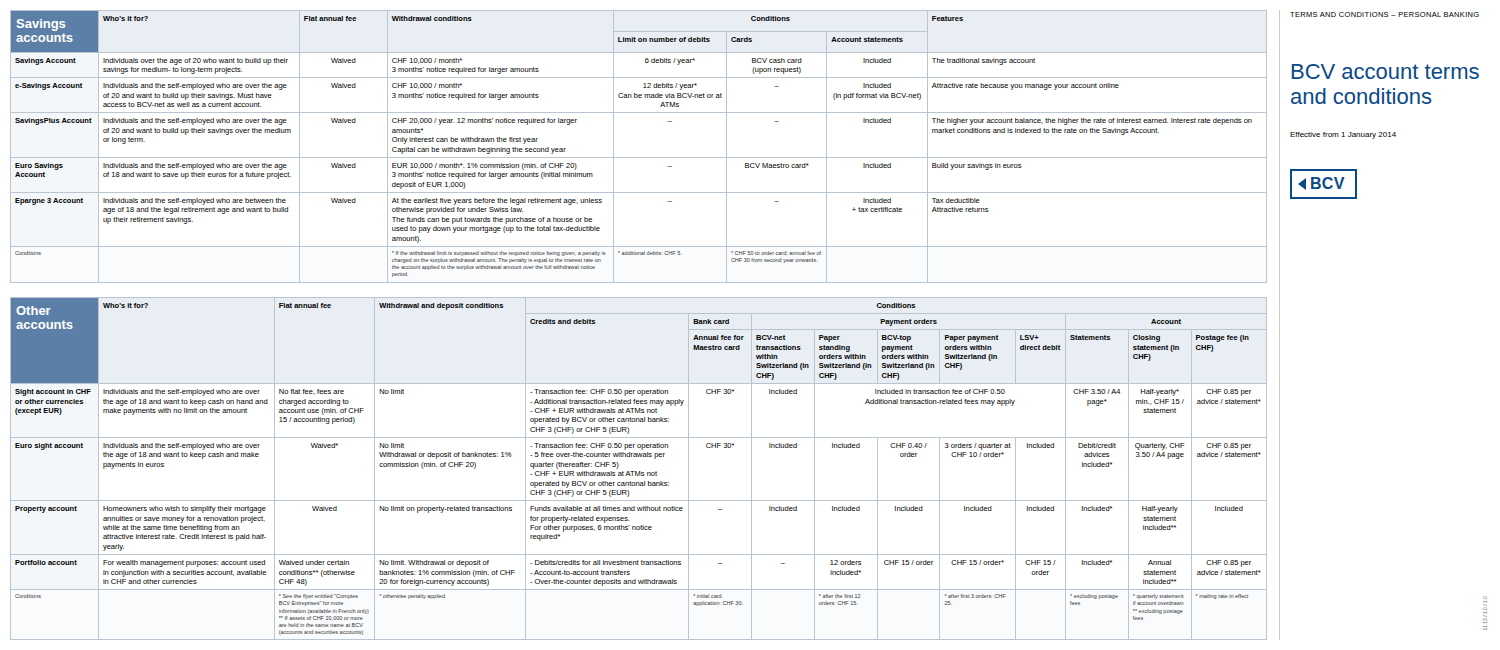| Savings accounts | Who's it for? | Flat annual fee | Withdrawal conditions | Conditions | Features |
| --- | --- | --- | --- | --- | --- |
| Limit on number of debits | Cards | Account statements |
| Savings Account | Individuals over the age of 20 who want to build up their savings for medium- to long-term projects. | Waived | CHF 10,000 / month* 3 months' notice required for larger amounts | 6 debits / year* | BCV cash card (upon request) | Included | The traditional savings account |
| e-Savings Account | Individuals and the self-employed who are over the age of 20 and want to build up their savings. Must have access to BCV-net as well as a current account. | Waived | CHF 10,000 / month* 3 months' notice required for larger amounts | 12 debits / year* Can be made via BCV-net or at ATMs | – | Included (in pdf format via BCV-net) | Attractive rate because you manage your account online |
| SavingsPlus Account | Individuals and the self-employed who are over the age of 20 and want to build up their savings over the medium or long term. | Waived | CHF 20,000 / year. 12 months' notice required for larger amounts* Only interest can be withdrawn the first year Capital can be withdrawn beginning the second year | – | – | Included | The higher your account balance, the higher the rate of interest earned. Interest rate depends on market conditions and is indexed to the rate on the Savings Account. |
| Euro Savings Account | Individuals and the self-employed who are over the age of 18 and want to save up their euros for a future project. | Waived | EUR 10,000 / month*. 1% commission (min. of CHF 20) 3 months' notice required for larger amounts (initial minimum deposit of EUR 1,000) | – | BCV Maestro card* | Included | Build your savings in euros |
| Epargne 3 Account | Individuals and the self-employed who are between the age of 18 and the legal retirement age and want to build up their retirement savings. | Waived | At the earliest five years before the legal retirement age, unless otherwise provided for under Swiss law. The funds can be put towards the purchase of a house or be used to pay down your mortgage (up to the total tax-deductible amount). | – | – | Included + tax certificate | Tax deductible Attractive returns |
| Conditions | | | * If the withdrawal limit is surpassed without the required notice being given, a penalty is charged on the surplus withdrawal amount. The penalty is equal to the interest rate on the account applied to the surplus withdrawal amount over the full withdrawal notice period. | * additional debits: CHF 5. | * CHF 50 to order card; annual fee of CHF 30 from second year onwards. | | |
| Other accounts | Who's it for? | Flat annual fee | Withdrawal and deposit conditions | Conditions |
| --- | --- | --- | --- | --- |
| Credits and debits | Bank card | Payment orders | Account |
| Annual fee for Maestro card | BCV-net transactions within Switzerland (in CHF) | Paper standing orders within Switzerland (in CHF) | BCV-top payment orders within Switzerland (in CHF) | Paper payment orders within Switzerland (in CHF) | LSV+ direct debit | Statements | Closing statement (in CHF) | Postage fee (in CHF) |
| Sight account in CHF or other currencies (except EUR) | Individuals and the self-employed who are over the age of 18 and want to keep cash on hand and make payments with no limit on the amount | No flat fee, fees are charged according to account use (min. of CHF 15 / accounting period) | No limit | - Transaction fee: CHF 0.50 per operation - Additional transaction-related fees may apply - CHF + EUR withdrawals at ATMs not operated by BCV or other cantonal banks: CHF 3 (CHF) or CHF 5 (EUR) | CHF 30* | Included | Included in transaction fee of CHF 0.50 Additional transaction-related fees may apply | CHF 3.50 / A4 page* | Half-yearly* min., CHF 15 / statement | CHF 0.85 per advice / statement* |
| Euro sight account | Individuals and the self-employed who are over the age of 18 and want to keep cash and make payments in euros | Waived* | No limit Withdrawal or deposit of banknotes: 1% commission (min. of CHF 20) | - Transaction fee: CHF 0.50 per operation - 5 free over-the-counter withdrawals per quarter (thereafter: CHF 5) - CHF + EUR withdrawals at ATMs not operated by BCV or other cantonal banks: CHF 3 (CHF) or CHF 5 (EUR) | CHF 30* | Included | Included | CHF 0.40 / order | 3 orders / quarter at CHF 10 / order* | Included | Debit/credit advices included* | Quarterly, CHF 3.50 / A4 page | CHF 0.85 per advice / statement* |
| Property account | Homeowners who wish to simplify their mortgage annuities or save money for a renovation project, while at the same time benefiting from an attractive interest rate. Credit interest is paid half-yearly. | Waived | No limit on property-related transactions | Funds available at all times and without notice for property-related expenses. For other purposes, 6 months' notice required* | – | Included | Included | Included | Included | Included | Included* | Half-yearly statement included** | Included |
| Portfolio account | For wealth management purposes: account used in conjunction with a securities account, available in CHF and other currencies | Waived under certain conditions** (otherwise CHF 48) | No limit. Withdrawal or deposit of banknotes: 1% commission (min. of CHF 20 for foreign-currency accounts) | - Debits/credits for all investment transactions - Account-to-account transfers - Over-the-counter deposits and withdrawals | – | – | 12 orders included* | CHF 15 / order | CHF 15 / order* | CHF 15 / order | Included* | Annual statement included** | CHF 0.85 per advice / statement* |
| Conditions | | * See the flyer entitled "Comptes BCV Entreprises" for more information (available in French only) ** If assets of CHF 20,000 or more are held in the same name at BCV (accounts and securities accounts) | * otherwise penalty applied | | * initial card application: CHF 30. | | * after the first 12 orders: CHF 15. | | * after first 3 orders: CHF 25. | | * excluding postage fees | * quarterly statement if account overdrawn ** excluding postage fees | * mailing rate in effect |
TERMS AND CONDITIONS – PERSONAL BANKING
BCV account terms
and conditions
Effective from 1 January 2014
BCV
11.13 / 1.0 / 1.0